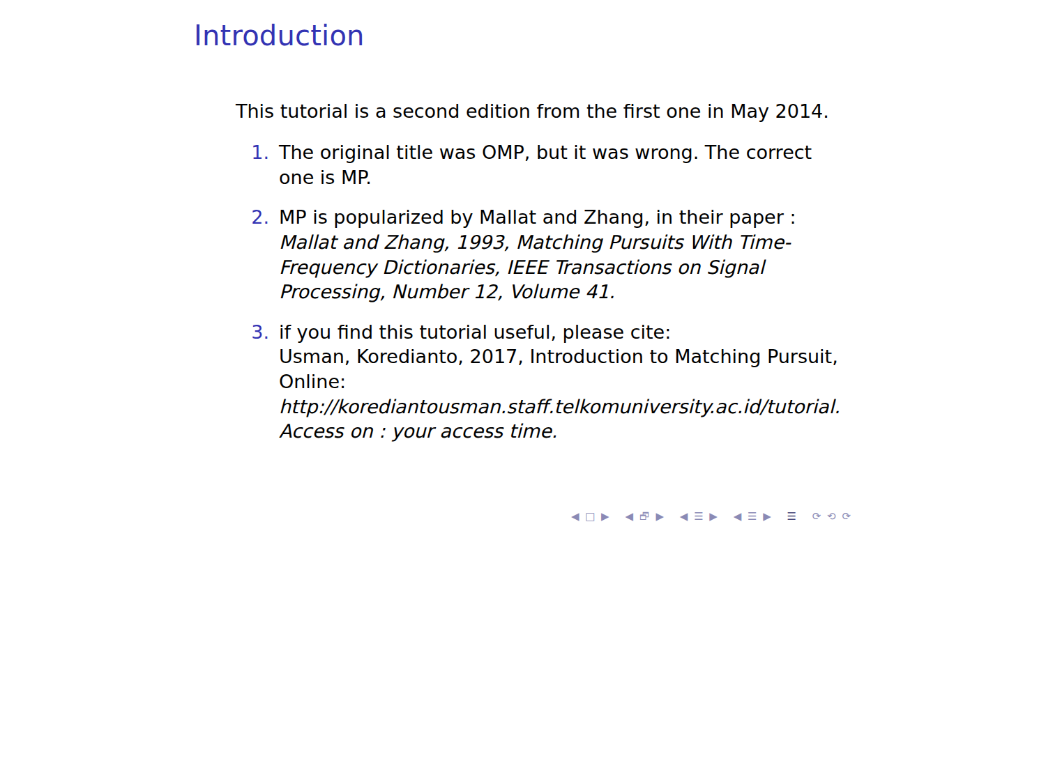Introduction
This tutorial is a second edition from the first one in May 2014.
1. The original title was OMP, but it was wrong. The correct one is MP.
2. MP is popularized by Mallat and Zhang, in their paper :
Mallat and Zhang, 1993, Matching Pursuits With Time-Frequency Dictionaries, IEEE Transactions on Signal Processing, Number 12, Volume 41.
3. if you find this tutorial useful, please cite:
Usman, Koredianto, 2017, Introduction to Matching Pursuit, Online:
http://korediantousman.staff.telkomuniversity.ac.id/tutorial. Access on : your access time.
◀ □ ▶ ◀ 🗗 ▶ ◀ ☰ ▶ ◀ ☰ ▶ ☰ ⟳ ⟲ ⟳